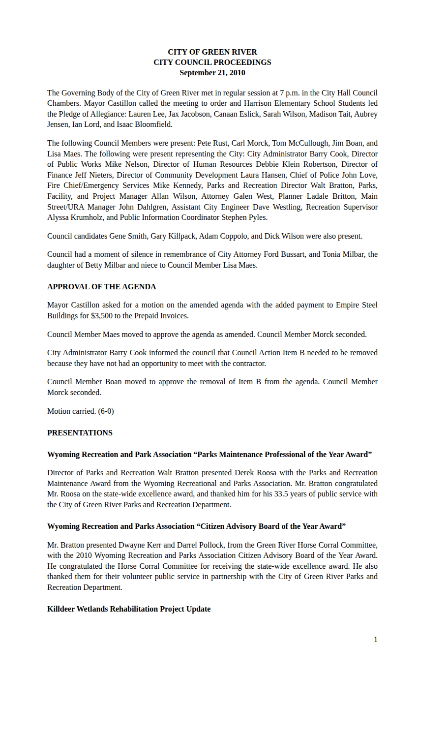CITY OF GREEN RIVER
CITY COUNCIL PROCEEDINGS
September 21, 2010
The Governing Body of the City of Green River met in regular session at 7 p.m. in the City Hall Council Chambers. Mayor Castillon called the meeting to order and Harrison Elementary School Students led the Pledge of Allegiance: Lauren Lee, Jax Jacobson, Canaan Eslick, Sarah Wilson, Madison Tait, Aubrey Jensen, Ian Lord, and Isaac Bloomfield.
The following Council Members were present: Pete Rust, Carl Morck, Tom McCullough, Jim Boan, and Lisa Maes. The following were present representing the City: City Administrator Barry Cook, Director of Public Works Mike Nelson, Director of Human Resources Debbie Klein Robertson, Director of Finance Jeff Nieters, Director of Community Development Laura Hansen, Chief of Police John Love, Fire Chief/Emergency Services Mike Kennedy, Parks and Recreation Director Walt Bratton, Parks, Facility, and Project Manager Allan Wilson, Attorney Galen West, Planner Ladale Britton, Main Street/URA Manager John Dahlgren, Assistant City Engineer Dave Westling, Recreation Supervisor Alyssa Krumholz, and Public Information Coordinator Stephen Pyles.
Council candidates Gene Smith, Gary Killpack, Adam Coppolo, and Dick Wilson were also present.
Council had a moment of silence in remembrance of City Attorney Ford Bussart, and Tonia Milbar, the daughter of Betty Milbar and niece to Council Member Lisa Maes.
Approval of the Agenda
Mayor Castillon asked for a motion on the amended agenda with the added payment to Empire Steel Buildings for $3,500 to the Prepaid Invoices.
Council Member Maes moved to approve the agenda as amended. Council Member Morck seconded.
City Administrator Barry Cook informed the council that Council Action Item B needed to be removed because they have not had an opportunity to meet with the contractor.
Council Member Boan moved to approve the removal of Item B from the agenda. Council Member Morck seconded.
Motion carried. (6-0)
Presentations
Wyoming Recreation and Park Association “Parks Maintenance Professional of the Year Award”
Director of Parks and Recreation Walt Bratton presented Derek Roosa with the Parks and Recreation Maintenance Award from the Wyoming Recreational and Parks Association. Mr. Bratton congratulated Mr. Roosa on the state-wide excellence award, and thanked him for his 33.5 years of public service with the City of Green River Parks and Recreation Department.
Wyoming Recreation and Parks Association “Citizen Advisory Board of the Year Award”
Mr. Bratton presented Dwayne Kerr and Darrel Pollock, from the Green River Horse Corral Committee, with the 2010 Wyoming Recreation and Parks Association Citizen Advisory Board of the Year Award. He congratulated the Horse Corral Committee for receiving the state-wide excellence award. He also thanked them for their volunteer public service in partnership with the City of Green River Parks and Recreation Department.
Killdeer Wetlands Rehabilitation Project Update
1